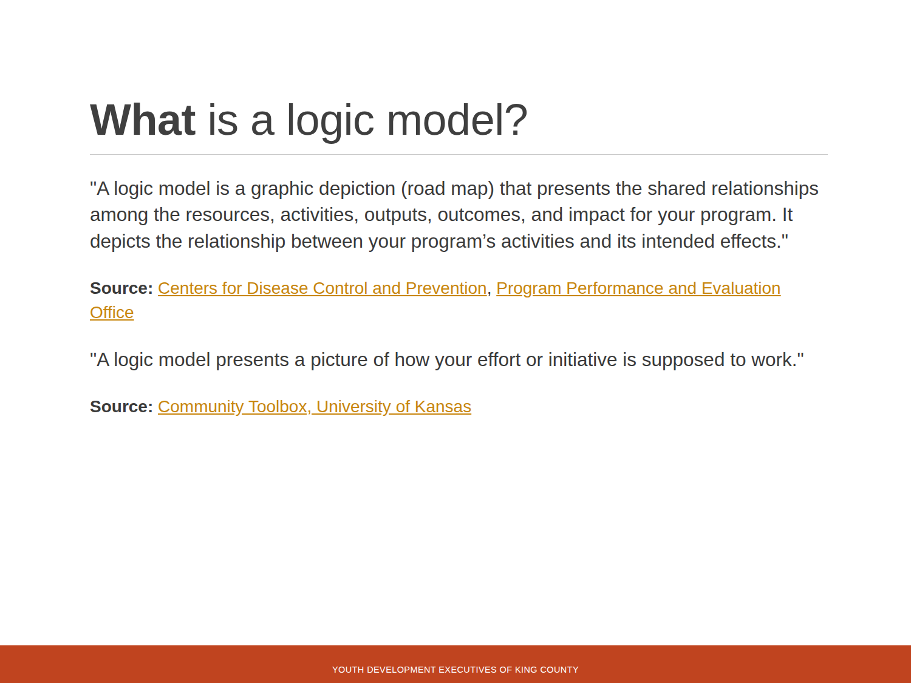What is a logic model?
"A logic model is a graphic depiction (road map) that presents the shared relationships among the resources, activities, outputs, outcomes, and impact for your program. It depicts the relationship between your program’s activities and its intended effects."
Source: Centers for Disease Control and Prevention, Program Performance and Evaluation Office
"A logic model presents a picture of how your effort or initiative is supposed to work."
Source: Community Toolbox, University of Kansas
Youth Development Executives of King County